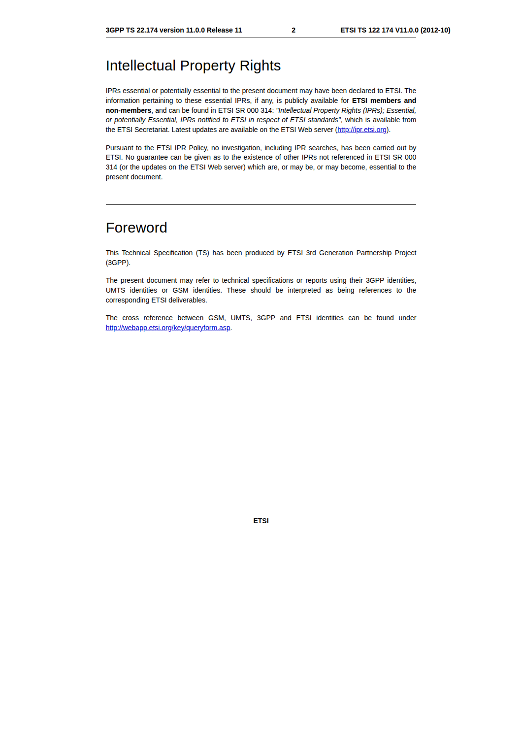3GPP TS 22.174 version 11.0.0 Release 11 2 ETSI TS 122 174 V11.0.0 (2012-10)
Intellectual Property Rights
IPRs essential or potentially essential to the present document may have been declared to ETSI. The information pertaining to these essential IPRs, if any, is publicly available for ETSI members and non-members, and can be found in ETSI SR 000 314: "Intellectual Property Rights (IPRs); Essential, or potentially Essential, IPRs notified to ETSI in respect of ETSI standards", which is available from the ETSI Secretariat. Latest updates are available on the ETSI Web server (http://ipr.etsi.org).
Pursuant to the ETSI IPR Policy, no investigation, including IPR searches, has been carried out by ETSI. No guarantee can be given as to the existence of other IPRs not referenced in ETSI SR 000 314 (or the updates on the ETSI Web server) which are, or may be, or may become, essential to the present document.
Foreword
This Technical Specification (TS) has been produced by ETSI 3rd Generation Partnership Project (3GPP).
The present document may refer to technical specifications or reports using their 3GPP identities, UMTS identities or GSM identities. These should be interpreted as being references to the corresponding ETSI deliverables.
The cross reference between GSM, UMTS, 3GPP and ETSI identities can be found under http://webapp.etsi.org/key/queryform.asp.
ETSI